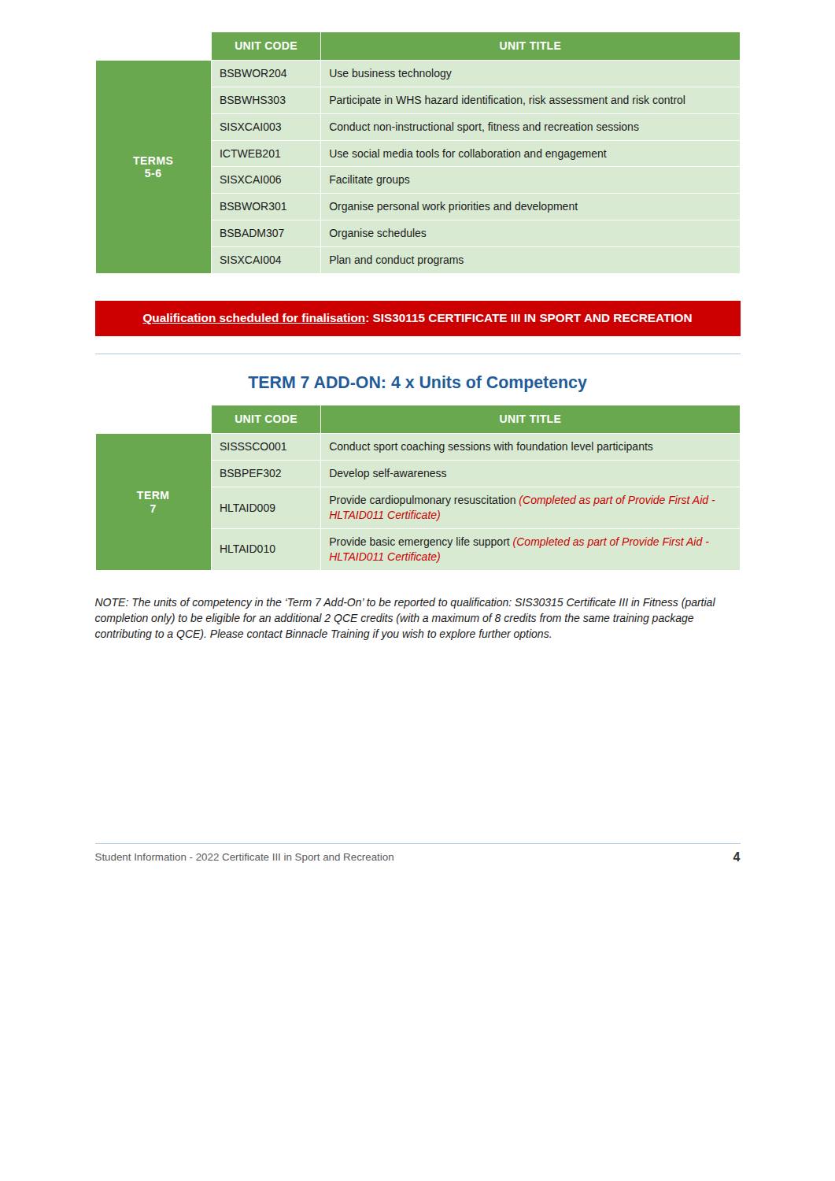| | UNIT CODE | UNIT TITLE |
| --- | --- | --- |
| TERMS 5-6 | BSBWOR204 | Use business technology |
| BSBWHS303 | Participate in WHS hazard identification, risk assessment and risk control |
| SISXCAI003 | Conduct non-instructional sport, fitness and recreation sessions |
| ICTWEB201 | Use social media tools for collaboration and engagement |
| SISXCAI006 | Facilitate groups |
| BSBWOR301 | Organise personal work priorities and development |
| BSBADM307 | Organise schedules |
| SISXCAI004 | Plan and conduct programs |
Qualification scheduled for finalisation: SIS30115 CERTIFICATE III IN SPORT AND RECREATION
TERM 7 ADD-ON: 4 x Units of Competency
| | UNIT CODE | UNIT TITLE |
| --- | --- | --- |
| TERM 7 | SISSSCO001 | Conduct sport coaching sessions with foundation level participants |
| BSBPEF302 | Develop self-awareness |
| HLTAID009 | Provide cardiopulmonary resuscitation (Completed as part of Provide First Aid - HLTAID011 Certificate) |
| HLTAID010 | Provide basic emergency life support (Completed as part of Provide First Aid - HLTAID011 Certificate) |
NOTE: The units of competency in the ‘Term 7 Add-On’ to be reported to qualification: SIS30315 Certificate III in Fitness (partial completion only) to be eligible for an additional 2 QCE credits (with a maximum of 8 credits from the same training package contributing to a QCE). Please contact Binnacle Training if you wish to explore further options.
Student Information - 2022 Certificate III in Sport and Recreation 4